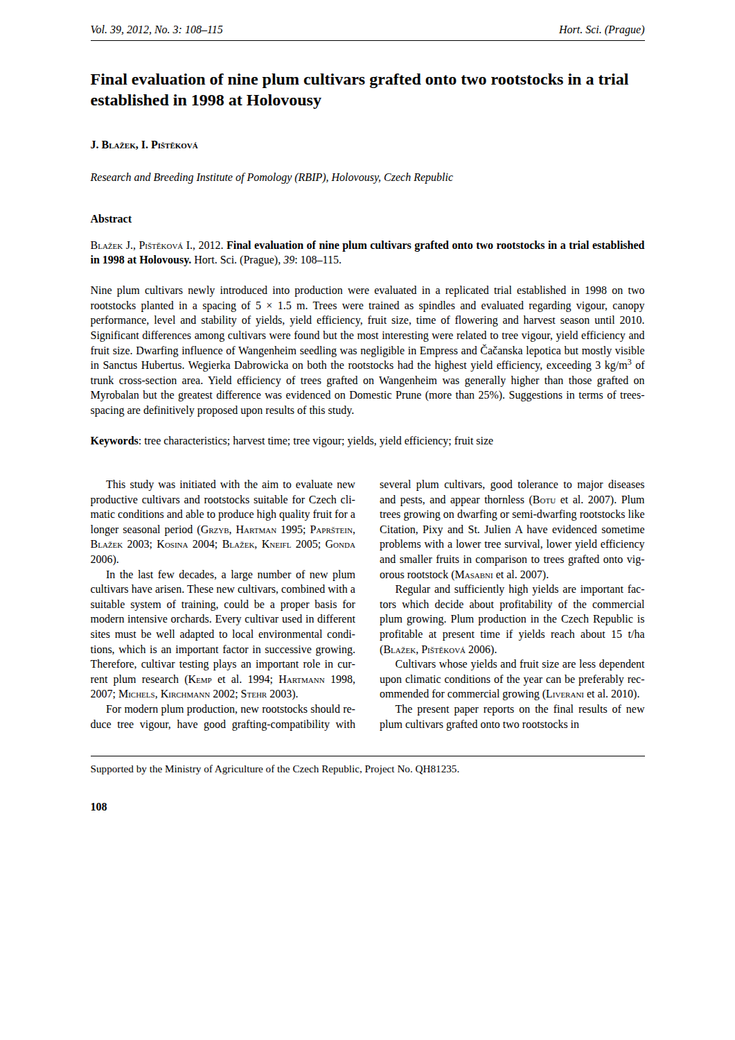Vol. 39, 2012, No. 3: 108–115 Hort. Sci. (Prague)
Final evaluation of nine plum cultivars grafted onto two rootstocks in a trial established in 1998 at Holovousy
J. Blažek, I. Pištěková
Research and Breeding Institute of Pomology (RBIP), Holovousy, Czech Republic
Abstract
Blažek J., Pištěková I., 2012. Final evaluation of nine plum cultivars grafted onto two rootstocks in a trial established in 1998 at Holovousy. Hort. Sci. (Prague), 39: 108–115.
Nine plum cultivars newly introduced into production were evaluated in a replicated trial established in 1998 on two rootstocks planted in a spacing of 5 × 1.5 m. Trees were trained as spindles and evaluated regarding vigour, canopy performance, level and stability of yields, yield efficiency, fruit size, time of flowering and harvest season until 2010. Significant differences among cultivars were found but the most interesting were related to tree vigour, yield efficiency and fruit size. Dwarfing influence of Wangenheim seedling was negligible in Empress and Čačanska lepotica but mostly visible in Sanctus Hubertus. Wegierka Dabrowicka on both the rootstocks had the highest yield efficiency, exceeding 3 kg/m3 of trunk cross-section area. Yield efficiency of trees grafted on Wangenheim was generally higher than those grafted on Myrobalan but the greatest difference was evidenced on Domestic Prune (more than 25%). Suggestions in terms of trees-spacing are definitively proposed upon results of this study.
Keywords: tree characteristics; harvest time; tree vigour; yields, yield efficiency; fruit size
This study was initiated with the aim to evaluate new productive cultivars and rootstocks suitable for Czech climatic conditions and able to produce high quality fruit for a longer seasonal period (Grzyb, Hartman 1995; Paprštein, Blažek 2003; Kosina 2004; Blažek, Kneifl 2005; Gonda 2006).
In the last few decades, a large number of new plum cultivars have arisen. These new cultivars, combined with a suitable system of training, could be a proper basis for modern intensive orchards. Every cultivar used in different sites must be well adapted to local environmental conditions, which is an important factor in successive growing. Therefore, cultivar testing plays an important role in current plum research (Kemp et al. 1994; Hartmann 1998, 2007; Michels, Kirchmann 2002; Stehr 2003).
For modern plum production, new rootstocks should reduce tree vigour, have good grafting-compatibility with several plum cultivars, good tolerance to major diseases and pests, and appear thornless (Botu et al. 2007). Plum trees growing on dwarfing or semi-dwarfing rootstocks like Citation, Pixy and St. Julien A have evidenced sometime problems with a lower tree survival, lower yield efficiency and smaller fruits in comparison to trees grafted onto vigorous rootstock (Masabni et al. 2007).
Regular and sufficiently high yields are important factors which decide about profitability of the commercial plum growing. Plum production in the Czech Republic is profitable at present time if yields reach about 15 t/ha (Blažek, Pištěková 2006).
Cultivars whose yields and fruit size are less dependent upon climatic conditions of the year can be preferably recommended for commercial growing (Liverani et al. 2010).
The present paper reports on the final results of new plum cultivars grafted onto two rootstocks in
Supported by the Ministry of Agriculture of the Czech Republic, Project No. QH81235.
108